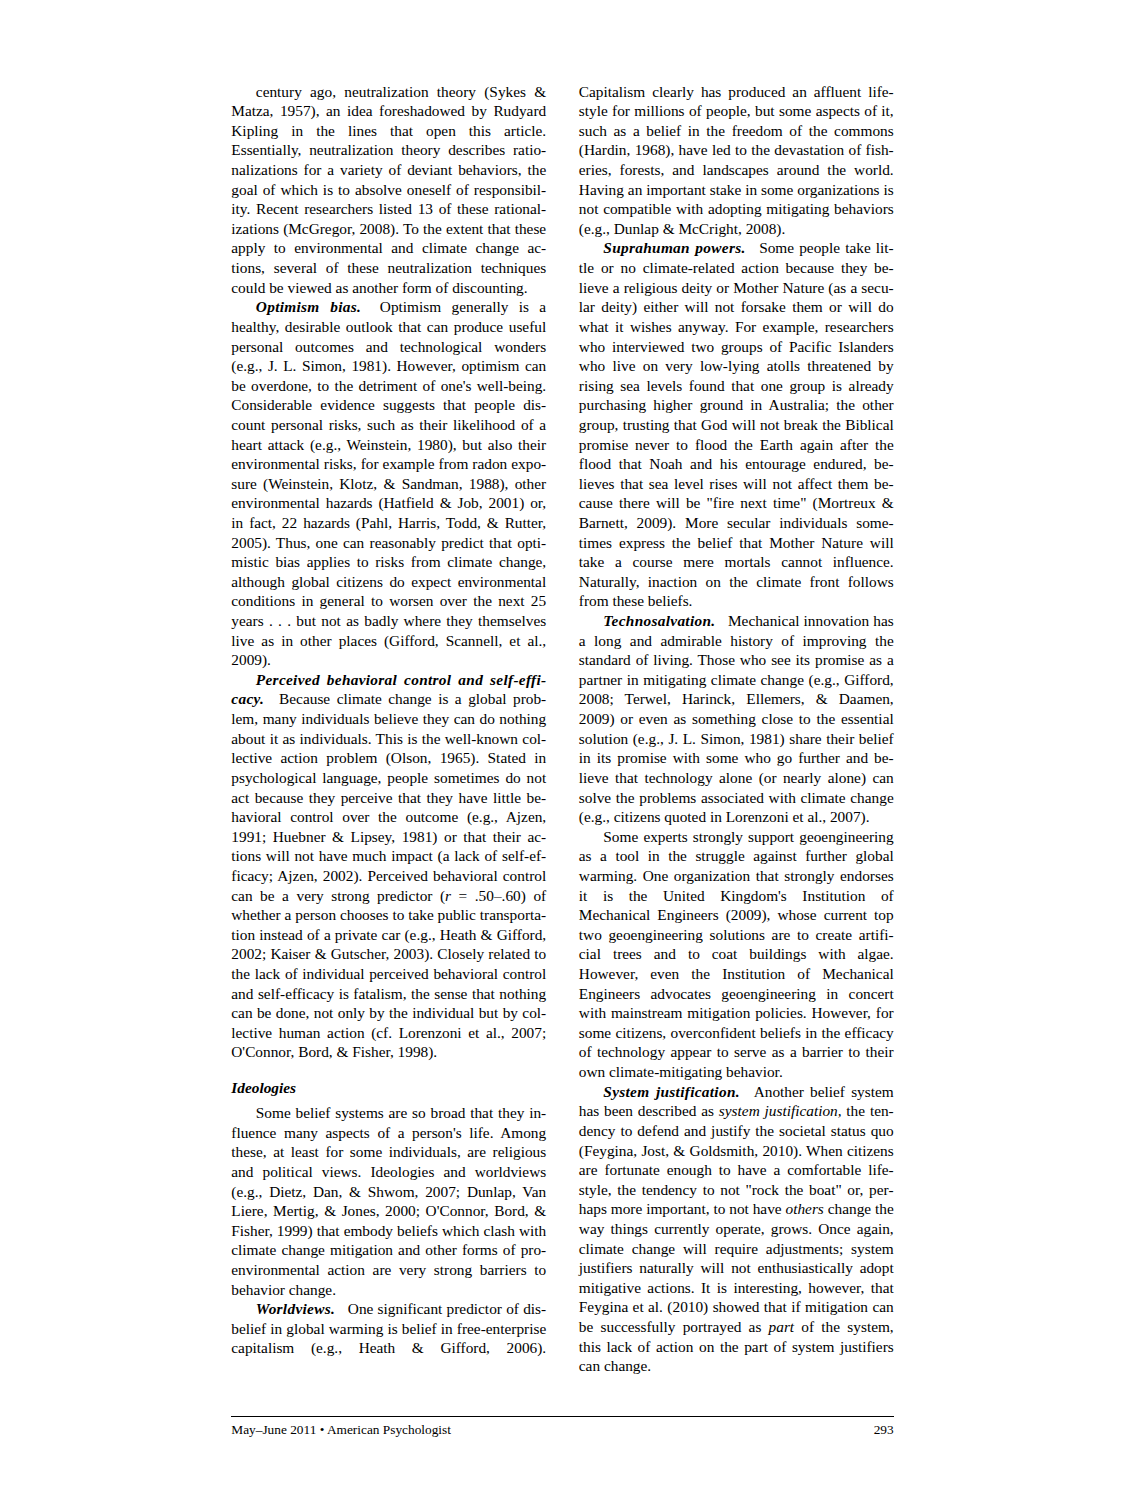century ago, neutralization theory (Sykes & Matza, 1957), an idea foreshadowed by Rudyard Kipling in the lines that open this article. Essentially, neutralization theory describes rationalizations for a variety of deviant behaviors, the goal of which is to absolve oneself of responsibility. Recent researchers listed 13 of these rationalizations (McGregor, 2008). To the extent that these apply to environmental and climate change actions, several of these neutralization techniques could be viewed as another form of discounting.
Optimism bias. Optimism generally is a healthy, desirable outlook that can produce useful personal outcomes and technological wonders (e.g., J. L. Simon, 1981). However, optimism can be overdone, to the detriment of one's well-being. Considerable evidence suggests that people discount personal risks, such as their likelihood of a heart attack (e.g., Weinstein, 1980), but also their environmental risks, for example from radon exposure (Weinstein, Klotz, & Sandman, 1988), other environmental hazards (Hatfield & Job, 2001) or, in fact, 22 hazards (Pahl, Harris, Todd, & Rutter, 2005). Thus, one can reasonably predict that optimistic bias applies to risks from climate change, although global citizens do expect environmental conditions in general to worsen over the next 25 years . . . but not as badly where they themselves live as in other places (Gifford, Scannell, et al., 2009).
Perceived behavioral control and self-efficacy. Because climate change is a global problem, many individuals believe they can do nothing about it as individuals. This is the well-known collective action problem (Olson, 1965). Stated in psychological language, people sometimes do not act because they perceive that they have little behavioral control over the outcome (e.g., Ajzen, 1991; Huebner & Lipsey, 1981) or that their actions will not have much impact (a lack of self-efficacy; Ajzen, 2002). Perceived behavioral control can be a very strong predictor (r = .50–.60) of whether a person chooses to take public transportation instead of a private car (e.g., Heath & Gifford, 2002; Kaiser & Gutscher, 2003). Closely related to the lack of individual perceived behavioral control and self-efficacy is fatalism, the sense that nothing can be done, not only by the individual but by collective human action (cf. Lorenzoni et al., 2007; O'Connor, Bord, & Fisher, 1998).
Ideologies
Some belief systems are so broad that they influence many aspects of a person's life. Among these, at least for some individuals, are religious and political views. Ideologies and worldviews (e.g., Dietz, Dan, & Shwom, 2007; Dunlap, Van Liere, Mertig, & Jones, 2000; O'Connor, Bord, & Fisher, 1999) that embody beliefs which clash with climate change mitigation and other forms of pro-environmental action are very strong barriers to behavior change.
Worldviews. One significant predictor of disbelief in global warming is belief in free-enterprise capitalism (e.g., Heath & Gifford, 2006). Capitalism clearly has produced an affluent lifestyle for millions of people, but some aspects of it, such as a belief in the freedom of the commons (Hardin, 1968), have led to the devastation of fisheries, forests, and landscapes around the world. Having an important stake in some organizations is not compatible with adopting mitigating behaviors (e.g., Dunlap & McCright, 2008).
Suprahuman powers. Some people take little or no climate-related action because they believe a religious deity or Mother Nature (as a secular deity) either will not forsake them or will do what it wishes anyway. For example, researchers who interviewed two groups of Pacific Islanders who live on very low-lying atolls threatened by rising sea levels found that one group is already purchasing higher ground in Australia; the other group, trusting that God will not break the Biblical promise never to flood the Earth again after the flood that Noah and his entourage endured, believes that sea level rises will not affect them because there will be "fire next time" (Mortreux & Barnett, 2009). More secular individuals sometimes express the belief that Mother Nature will take a course mere mortals cannot influence. Naturally, inaction on the climate front follows from these beliefs.
Technosalvation. Mechanical innovation has a long and admirable history of improving the standard of living. Those who see its promise as a partner in mitigating climate change (e.g., Gifford, 2008; Terwel, Harinck, Ellemers, & Daamen, 2009) or even as something close to the essential solution (e.g., J. L. Simon, 1981) share their belief in its promise with some who go further and believe that technology alone (or nearly alone) can solve the problems associated with climate change (e.g., citizens quoted in Lorenzoni et al., 2007).
Some experts strongly support geoengineering as a tool in the struggle against further global warming. One organization that strongly endorses it is the United Kingdom's Institution of Mechanical Engineers (2009), whose current top two geoengineering solutions are to create artificial trees and to coat buildings with algae. However, even the Institution of Mechanical Engineers advocates geoengineering in concert with mainstream mitigation policies. However, for some citizens, overconfident beliefs in the efficacy of technology appear to serve as a barrier to their own climate-mitigating behavior.
System justification. Another belief system has been described as system justification, the tendency to defend and justify the societal status quo (Feygina, Jost, & Goldsmith, 2010). When citizens are fortunate enough to have a comfortable lifestyle, the tendency to not "rock the boat" or, perhaps more important, to not have others change the way things currently operate, grows. Once again, climate change will require adjustments; system justifiers naturally will not enthusiastically adopt mitigative actions. It is interesting, however, that Feygina et al. (2010) showed that if mitigation can be successfully portrayed as part of the system, this lack of action on the part of system justifiers can change.
May–June 2011 • American Psychologist 293